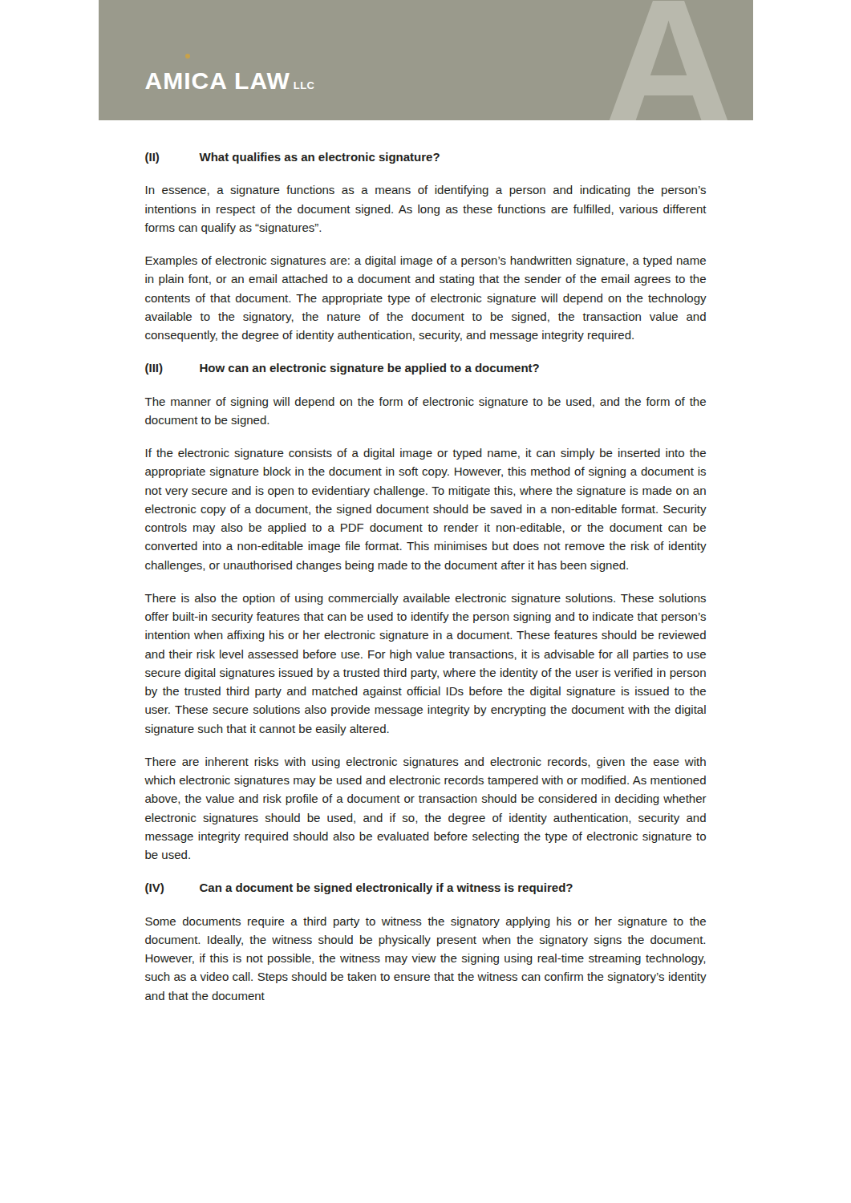A
AMICA LAWLLC
(II) What qualifies as an electronic signature?
In essence, a signature functions as a means of identifying a person and indicating the person’s intentions in respect of the document signed. As long as these functions are fulfilled, various different forms can qualify as “signatures”.
Examples of electronic signatures are: a digital image of a person’s handwritten signature, a typed name in plain font, or an email attached to a document and stating that the sender of the email agrees to the contents of that document. The appropriate type of electronic signature will depend on the technology available to the signatory, the nature of the document to be signed, the transaction value and consequently, the degree of identity authentication, security, and message integrity required.
(III) How can an electronic signature be applied to a document?
The manner of signing will depend on the form of electronic signature to be used, and the form of the document to be signed.
If the electronic signature consists of a digital image or typed name, it can simply be inserted into the appropriate signature block in the document in soft copy. However, this method of signing a document is not very secure and is open to evidentiary challenge. To mitigate this, where the signature is made on an electronic copy of a document, the signed document should be saved in a non-editable format. Security controls may also be applied to a PDF document to render it non-editable, or the document can be converted into a non-editable image file format. This minimises but does not remove the risk of identity challenges, or unauthorised changes being made to the document after it has been signed.
There is also the option of using commercially available electronic signature solutions. These solutions offer built-in security features that can be used to identify the person signing and to indicate that person’s intention when affixing his or her electronic signature in a document. These features should be reviewed and their risk level assessed before use. For high value transactions, it is advisable for all parties to use secure digital signatures issued by a trusted third party, where the identity of the user is verified in person by the trusted third party and matched against official IDs before the digital signature is issued to the user. These secure solutions also provide message integrity by encrypting the document with the digital signature such that it cannot be easily altered.
There are inherent risks with using electronic signatures and electronic records, given the ease with which electronic signatures may be used and electronic records tampered with or modified. As mentioned above, the value and risk profile of a document or transaction should be considered in deciding whether electronic signatures should be used, and if so, the degree of identity authentication, security and message integrity required should also be evaluated before selecting the type of electronic signature to be used.
(IV) Can a document be signed electronically if a witness is required?
Some documents require a third party to witness the signatory applying his or her signature to the document. Ideally, the witness should be physically present when the signatory signs the document. However, if this is not possible, the witness may view the signing using real-time streaming technology, such as a video call. Steps should be taken to ensure that the witness can confirm the signatory’s identity and that the document